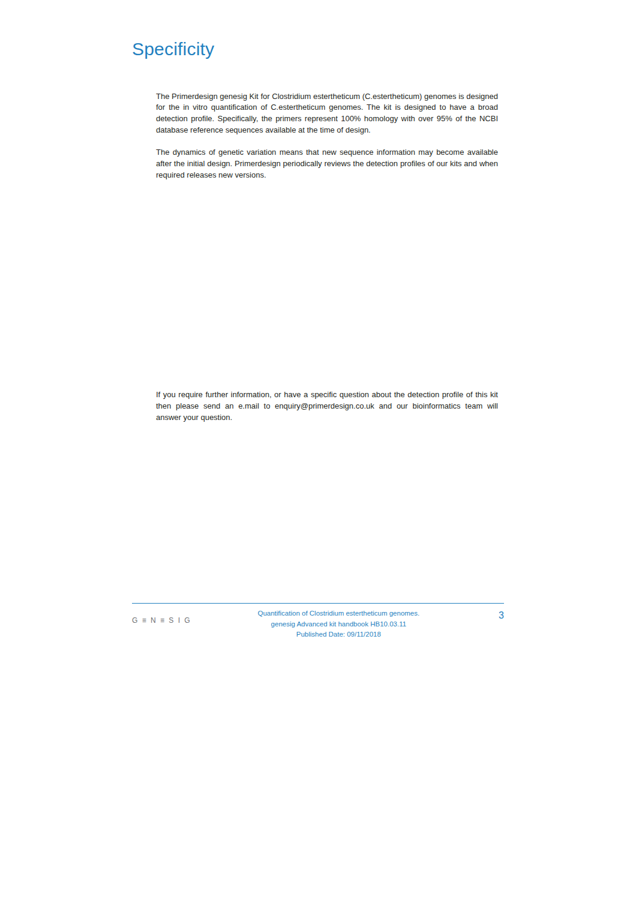Specificity
The Primerdesign genesig Kit for Clostridium estertheticum (C.estertheticum) genomes is designed for the in vitro quantification of C.estertheticum genomes. The kit is designed to have a broad detection profile. Specifically, the primers represent 100% homology with over 95% of the NCBI database reference sequences available at the time of design.
The dynamics of genetic variation means that new sequence information may become available after the initial design. Primerdesign periodically reviews the detection profiles of our kits and when required releases new versions.
If you require further information, or have a specific question about the detection profile of this kit then please send an e.mail to enquiry@primerdesign.co.uk and our bioinformatics team will answer your question.
G ≡ N ≡ S I G
Quantification of Clostridium estertheticum genomes.
genesig Advanced kit handbook HB10.03.11
Published Date: 09/11/2018
3